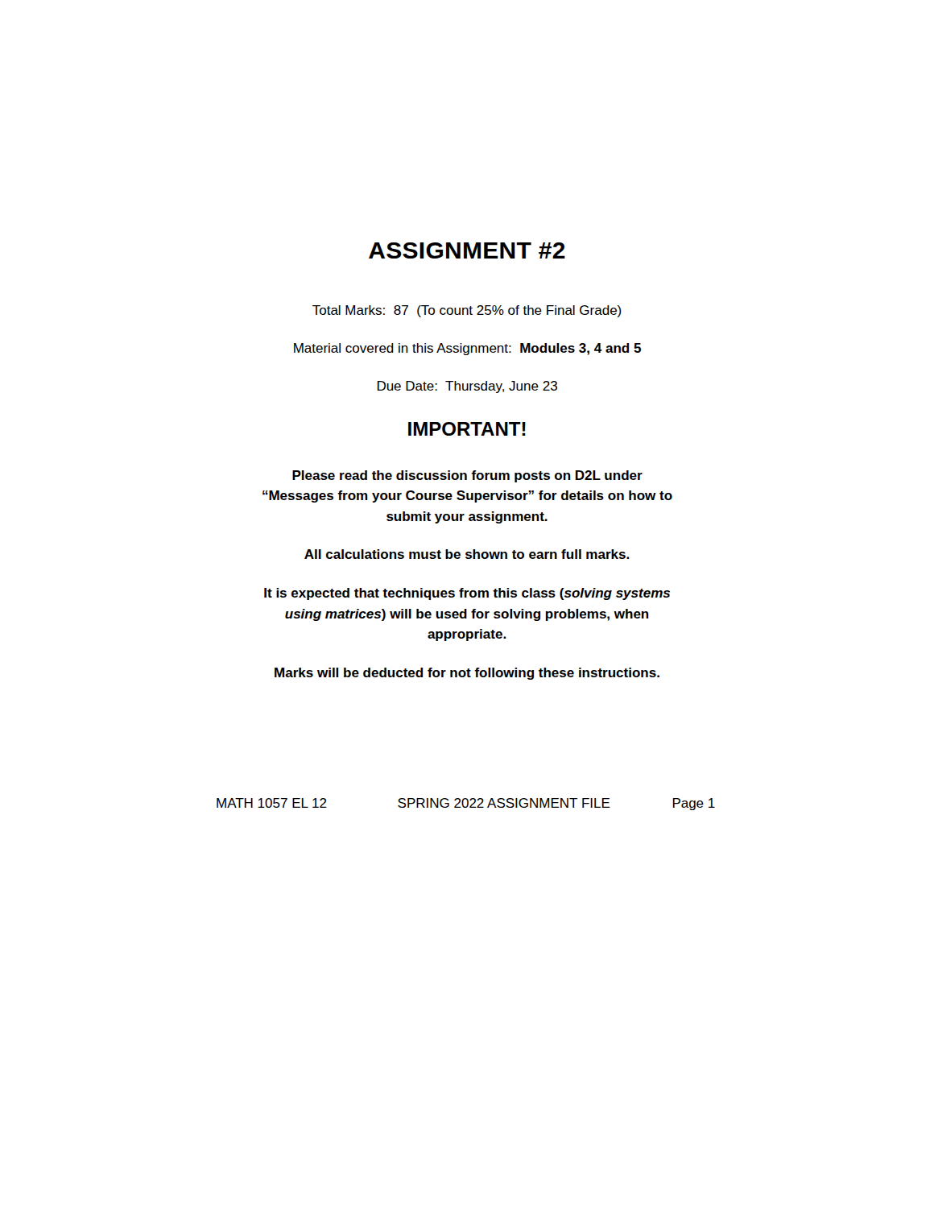ASSIGNMENT #2
Total Marks: 87 (To count 25% of the Final Grade)
Material covered in this Assignment: Modules 3, 4 and 5
Due Date: Thursday, June 23
IMPORTANT!
Please read the discussion forum posts on D2L under
“Messages from your Course Supervisor” for details on how to
submit your assignment.
All calculations must be shown to earn full marks.
It is expected that techniques from this class (solving systems
using matrices) will be used for solving problems, when
appropriate.
Marks will be deducted for not following these instructions.
MATH 1057 EL 12 SPRING 2022 ASSIGNMENT FILE Page 1